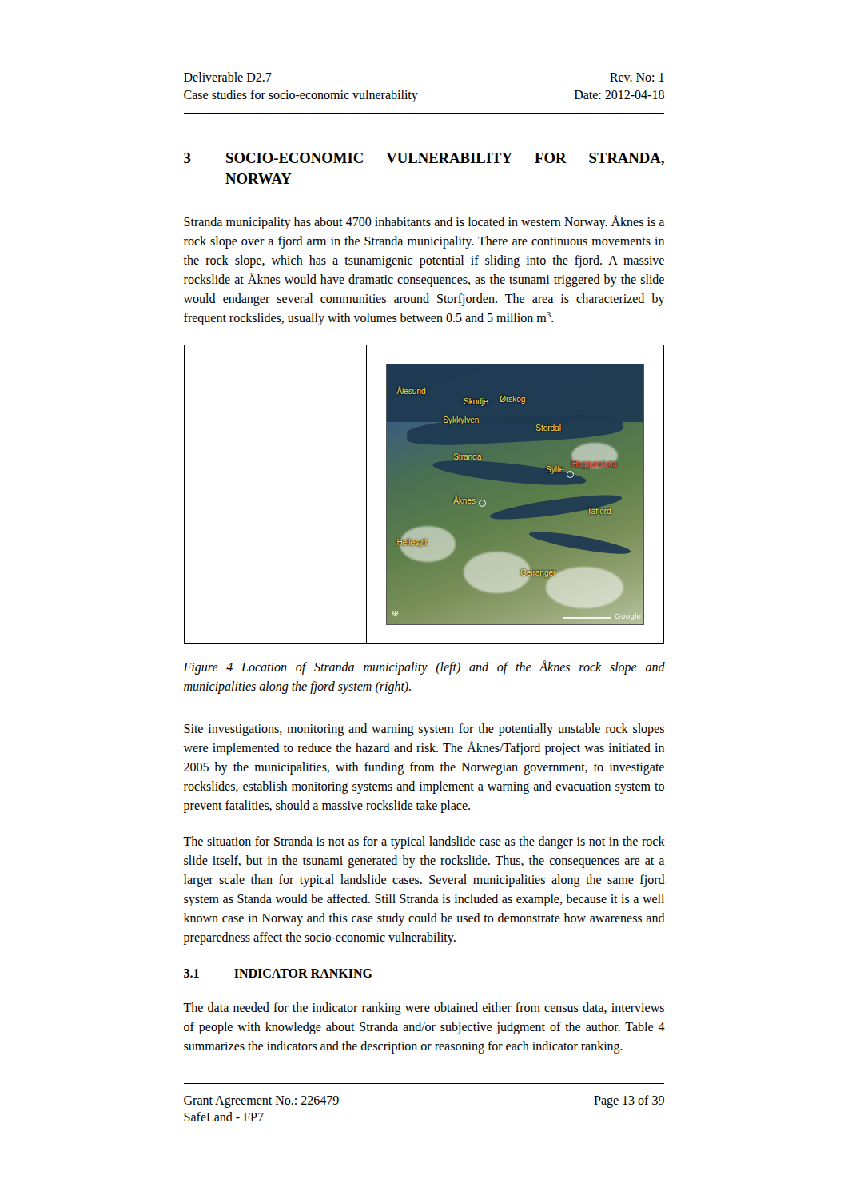Deliverable D2.7
Case studies for socio-economic vulnerability
Rev. No: 1
Date: 2012-04-18
3 SOCIO-ECONOMIC VULNERABILITY FOR STRANDA, NORWAY
Stranda municipality has about 4700 inhabitants and is located in western Norway. Åknes is a rock slope over a fjord arm in the Stranda municipality. There are continuous movements in the rock slope, which has a tsunamigenic potential if sliding into the fjord. A massive rockslide at Åknes would have dramatic consequences, as the tsunami triggered by the slide would endanger several communities around Storfjorden. The area is characterized by frequent rockslides, usually with volumes between 0.5 and 5 million m3.
Ålesund
Skodje
Ørskog
Sykkylven
Stordal
Stranda
Sylte
Hegguraksla
Åknes
Tafjord
Hellesylt
Geiranger
⊕
Google
Figure 4 Location of Stranda municipality (left) and of the Åknes rock slope and municipalities along the fjord system (right).
Site investigations, monitoring and warning system for the potentially unstable rock slopes were implemented to reduce the hazard and risk. The Åknes/Tafjord project was initiated in 2005 by the municipalities, with funding from the Norwegian government, to investigate rockslides, establish monitoring systems and implement a warning and evacuation system to prevent fatalities, should a massive rockslide take place.
The situation for Stranda is not as for a typical landslide case as the danger is not in the rock slide itself, but in the tsunami generated by the rockslide. Thus, the consequences are at a larger scale than for typical landslide cases. Several municipalities along the same fjord system as Standa would be affected. Still Stranda is included as example, because it is a well known case in Norway and this case study could be used to demonstrate how awareness and preparedness affect the socio-economic vulnerability.
3.1 INDICATOR RANKING
The data needed for the indicator ranking were obtained either from census data, interviews of people with knowledge about Stranda and/or subjective judgment of the author. Table 4 summarizes the indicators and the description or reasoning for each indicator ranking.
Grant Agreement No.: 226479
SafeLand - FP7
Page 13 of 39